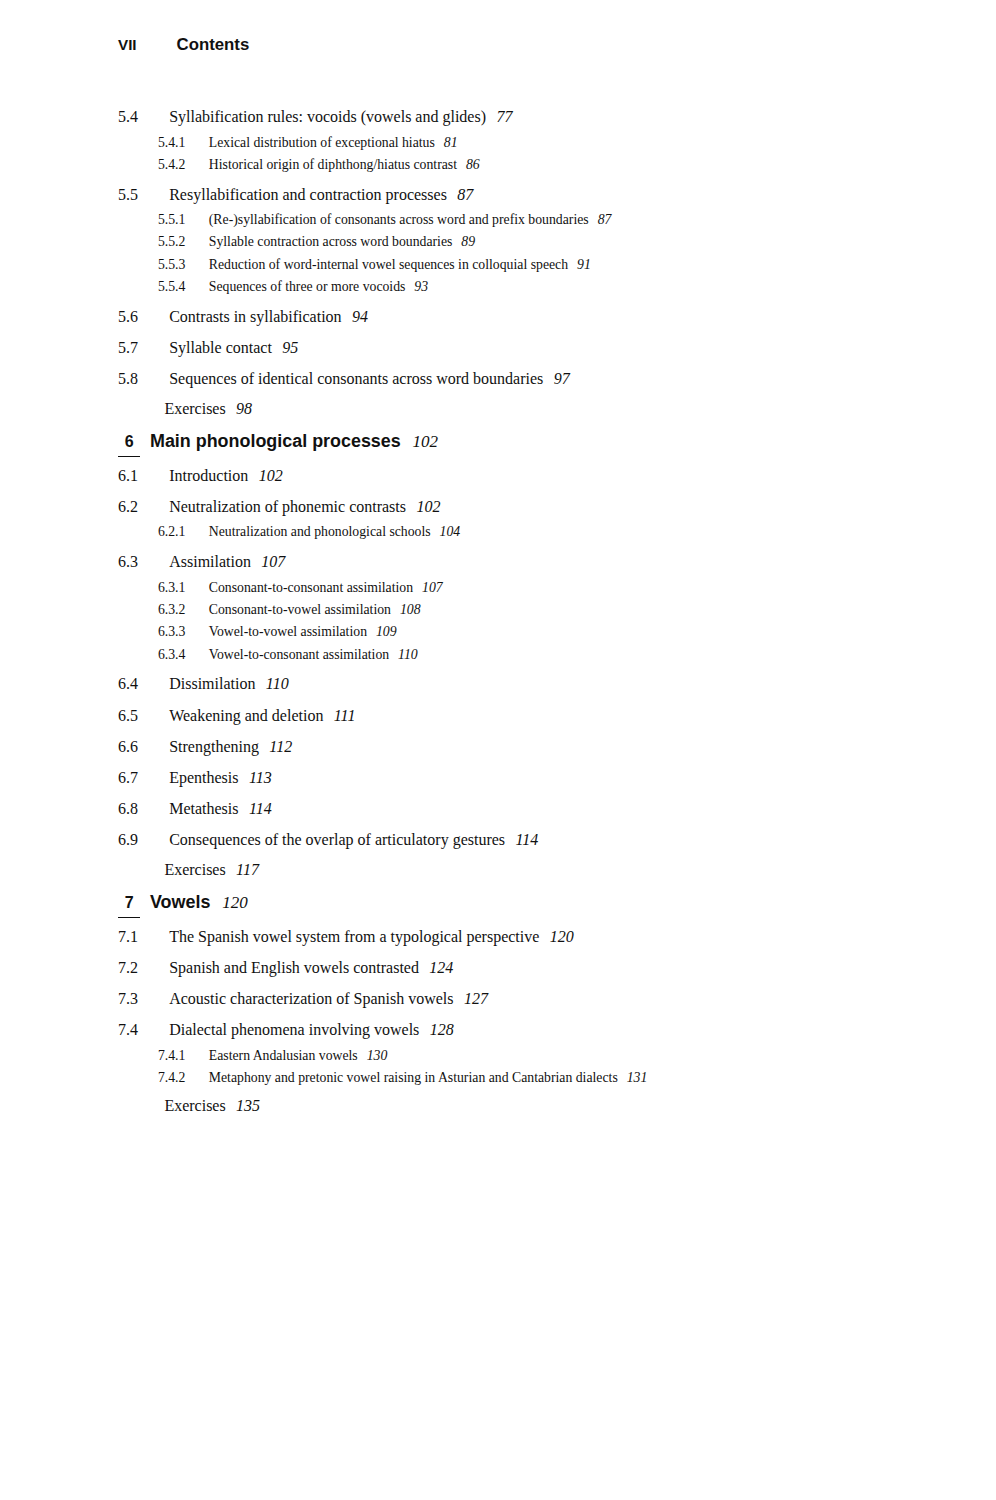VII Contents
5.4 Syllabification rules: vocoids (vowels and glides) 77
5.4.1 Lexical distribution of exceptional hiatus 81
5.4.2 Historical origin of diphthong/hiatus contrast 86
5.5 Resyllabification and contraction processes 87
5.5.1 (Re-)syllabification of consonants across word and prefix boundaries 87
5.5.2 Syllable contraction across word boundaries 89
5.5.3 Reduction of word-internal vowel sequences in colloquial speech 91
5.5.4 Sequences of three or more vocoids 93
5.6 Contrasts in syllabification 94
5.7 Syllable contact 95
5.8 Sequences of identical consonants across word boundaries 97
Exercises 98
6 Main phonological processes 102
6.1 Introduction 102
6.2 Neutralization of phonemic contrasts 102
6.2.1 Neutralization and phonological schools 104
6.3 Assimilation 107
6.3.1 Consonant-to-consonant assimilation 107
6.3.2 Consonant-to-vowel assimilation 108
6.3.3 Vowel-to-vowel assimilation 109
6.3.4 Vowel-to-consonant assimilation 110
6.4 Dissimilation 110
6.5 Weakening and deletion 111
6.6 Strengthening 112
6.7 Epenthesis 113
6.8 Metathesis 114
6.9 Consequences of the overlap of articulatory gestures 114
Exercises 117
7 Vowels 120
7.1 The Spanish vowel system from a typological perspective 120
7.2 Spanish and English vowels contrasted 124
7.3 Acoustic characterization of Spanish vowels 127
7.4 Dialectal phenomena involving vowels 128
7.4.1 Eastern Andalusian vowels 130
7.4.2 Metaphony and pretonic vowel raising in Asturian and Cantabrian dialects 131
Exercises 135